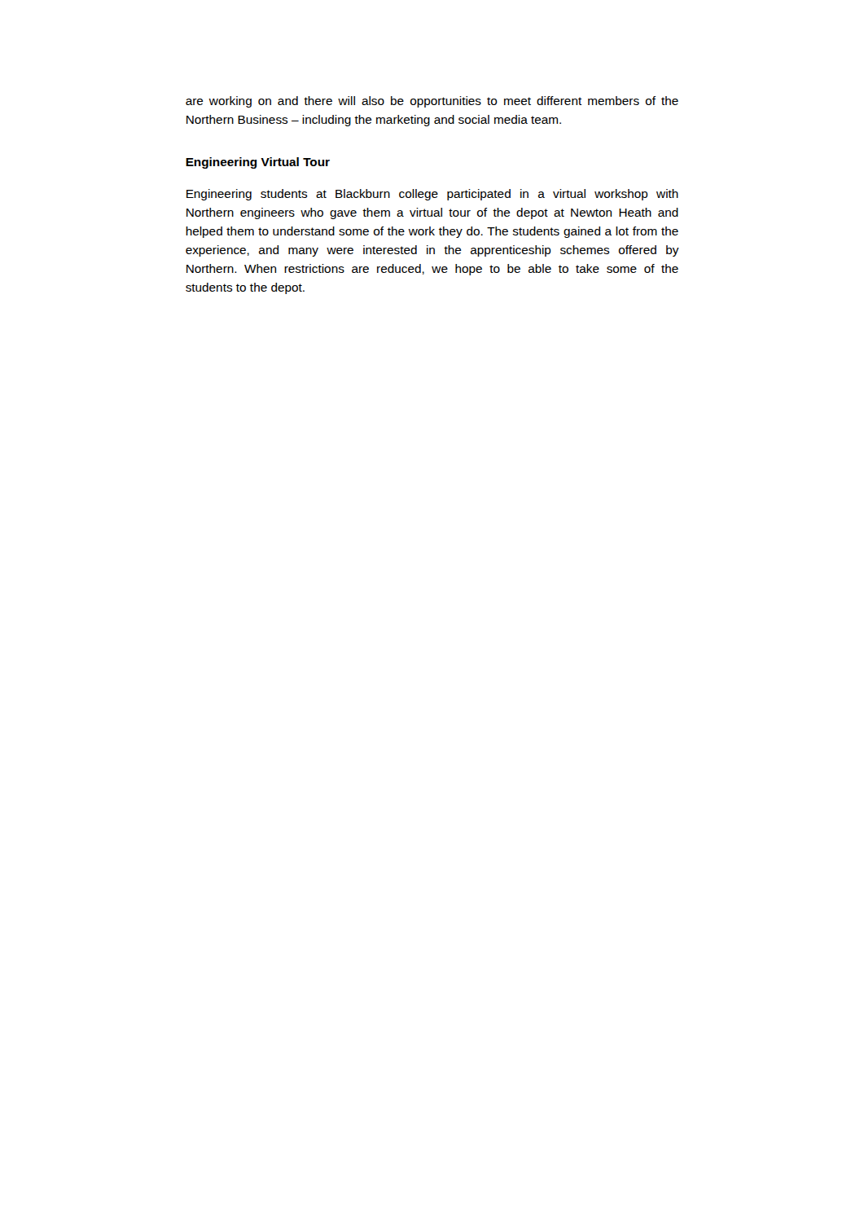are working on and there will also be opportunities to meet different members of the Northern Business – including the marketing and social media team.
Engineering Virtual Tour
Engineering students at Blackburn college participated in a virtual workshop with Northern engineers who gave them a virtual tour of the depot at Newton Heath and helped them to understand some of the work they do. The students gained a lot from the experience, and many were interested in the apprenticeship schemes offered by Northern. When restrictions are reduced, we hope to be able to take some of the students to the depot.